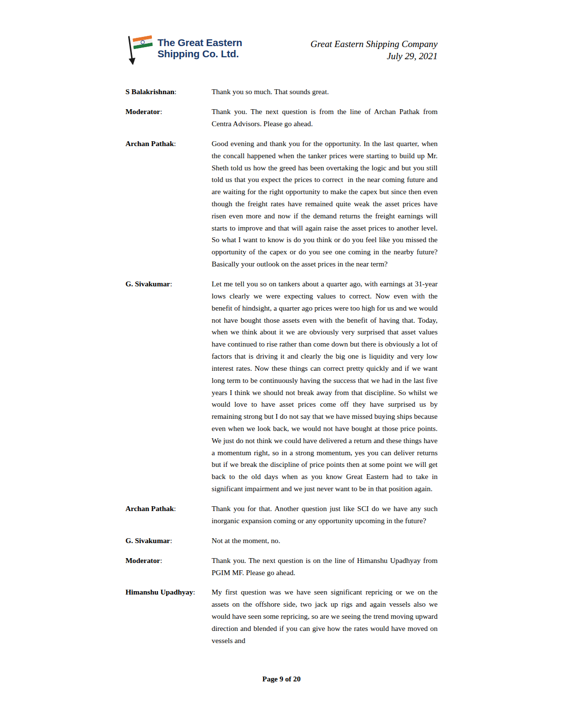The Great Eastern
Shipping Co. Ltd.
Great Eastern Shipping Company
July 29, 2021
S Balakrishnan:
Thank you so much. That sounds great.
Moderator:
Thank you. The next question is from the line of Archan Pathak from Centra Advisors. Please go ahead.
Archan Pathak:
Good evening and thank you for the opportunity. In the last quarter, when the concall happened when the tanker prices were starting to build up Mr. Sheth told us how the greed has been overtaking the logic and but you still told us that you expect the prices to correct in the near coming future and are waiting for the right opportunity to make the capex but since then even though the freight rates have remained quite weak the asset prices have risen even more and now if the demand returns the freight earnings will starts to improve and that will again raise the asset prices to another level. So what I want to know is do you think or do you feel like you missed the opportunity of the capex or do you see one coming in the nearby future? Basically your outlook on the asset prices in the near term?
G. Sivakumar:
Let me tell you so on tankers about a quarter ago, with earnings at 31-year lows clearly we were expecting values to correct. Now even with the benefit of hindsight, a quarter ago prices were too high for us and we would not have bought those assets even with the benefit of having that. Today, when we think about it we are obviously very surprised that asset values have continued to rise rather than come down but there is obviously a lot of factors that is driving it and clearly the big one is liquidity and very low interest rates. Now these things can correct pretty quickly and if we want long term to be continuously having the success that we had in the last five years I think we should not break away from that discipline. So whilst we would love to have asset prices come off they have surprised us by remaining strong but I do not say that we have missed buying ships because even when we look back, we would not have bought at those price points. We just do not think we could have delivered a return and these things have a momentum right, so in a strong momentum, yes you can deliver returns but if we break the discipline of price points then at some point we will get back to the old days when as you know Great Eastern had to take in significant impairment and we just never want to be in that position again.
Archan Pathak:
Thank you for that. Another question just like SCI do we have any such inorganic expansion coming or any opportunity upcoming in the future?
G. Sivakumar:
Not at the moment, no.
Moderator:
Thank you. The next question is on the line of Himanshu Upadhyay from PGIM MF. Please go ahead.
Himanshu Upadhyay:
My first question was we have seen significant repricing or we on the assets on the offshore side, two jack up rigs and again vessels also we would have seen some repricing, so are we seeing the trend moving upward direction and blended if you can give how the rates would have moved on vessels and
Page 9 of 20